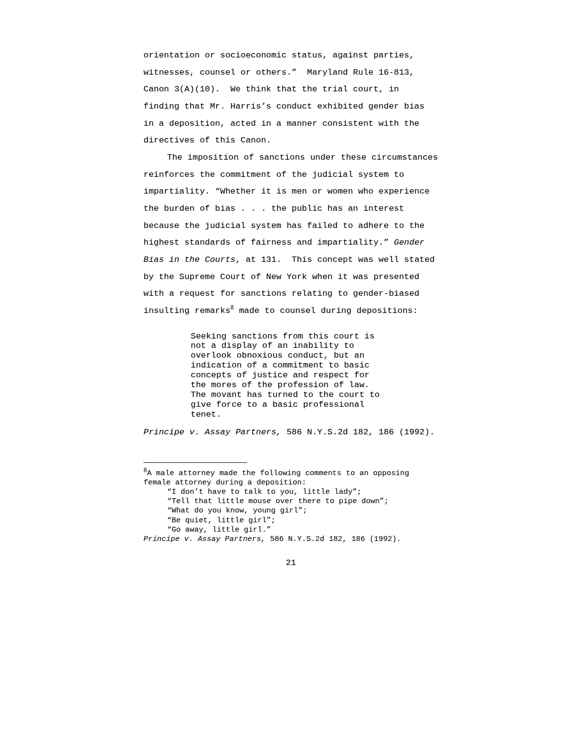orientation or socioeconomic status, against parties, witnesses, counsel or others.” Maryland Rule 16-813, Canon 3(A)(10). We think that the trial court, in finding that Mr. Harris’s conduct exhibited gender bias in a deposition, acted in a manner consistent with the directives of this Canon.
The imposition of sanctions under these circumstances reinforces the commitment of the judicial system to impartiality. “Whether it is men or women who experience the burden of bias . . . the public has an interest because the judicial system has failed to adhere to the highest standards of fairness and impartiality.” Gender Bias in the Courts, at 131. This concept was well stated by the Supreme Court of New York when it was presented with a request for sanctions relating to gender-biased insulting remarks8 made to counsel during depositions:
Seeking sanctions from this court is not a display of an inability to overlook obnoxious conduct, but an indication of a commitment to basic concepts of justice and respect for the mores of the profession of law. The movant has turned to the court to give force to a basic professional tenet.
Principe v. Assay Partners, 586 N.Y.S.2d 182, 186 (1992).
8A male attorney made the following comments to an opposing female attorney during a deposition:
“I don’t have to talk to you, little lady”;
“Tell that little mouse over there to pipe down”;
“What do you know, young girl”;
“Be quiet, little girl”;
“Go away, little girl.”
Principe v. Assay Partners, 586 N.Y.S.2d 182, 186 (1992).
21